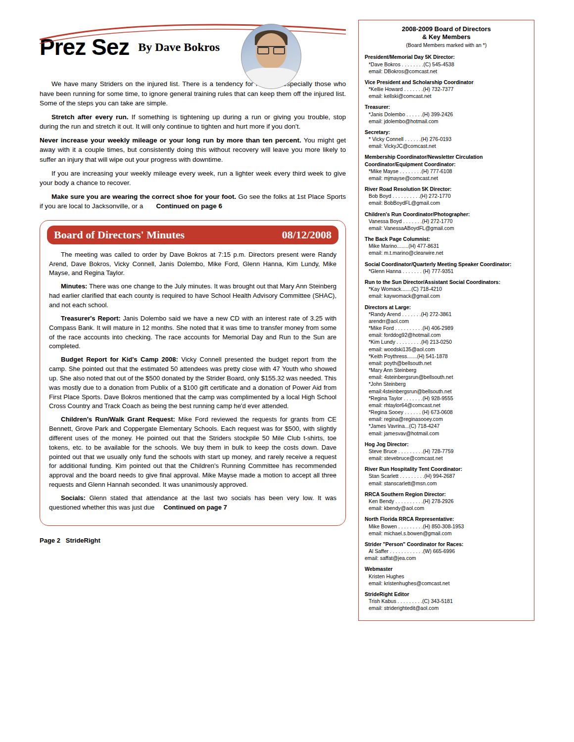Prez Sez
By Dave Bokros
We have many Striders on the injured list. There is a tendency for runners, especially those who have been running for some time, to ignore general training rules that can keep them off the injured list. Some of the steps you can take are simple.
Stretch after every run. If something is tightening up during a run or giving you trouble, stop during the run and stretch it out. It will only continue to tighten and hurt more if you don't.
Never increase your weekly mileage or your long run by more than ten percent. You might get away with it a couple times, but consistently doing this without recovery will leave you more likely to suffer an injury that will wipe out your progress with downtime.
If you are increasing your weekly mileage every week, run a lighter week every third week to give your body a chance to recover.
Make sure you are wearing the correct shoe for your foot. Go see the folks at 1st Place Sports if you are local to Jacksonville, or a Continued on page 6
Board of Directors' Minutes 08/12/2008
The meeting was called to order by Dave Bokros at 7:15 p.m. Directors present were Randy Arend, Dave Bokros, Vicky Connell, Janis Dolembo, Mike Ford, Glenn Hanna, Kim Lundy, Mike Mayse, and Regina Taylor.
Minutes: There was one change to the July minutes. It was brought out that Mary Ann Steinberg had earlier clarified that each county is required to have School Health Advisory Committee (SHAC), and not each school.
Treasurer's Report: Janis Dolembo said we have a new CD with an interest rate of 3.25 with Compass Bank. It will mature in 12 months. She noted that it was time to transfer money from some of the race accounts into checking. The race accounts for Memorial Day and Run to the Sun are completed.
Budget Report for Kid's Camp 2008: Vicky Connell presented the budget report from the camp. She pointed out that the estimated 50 attendees was pretty close with 47 Youth who showed up. She also noted that out of the $500 donated by the Strider Board, only $155.32 was needed. This was mostly due to a donation from Publix of a $100 gift certificate and a donation of Power Aid from First Place Sports. Dave Bokros mentioned that the camp was complimented by a local High School Cross Country and Track Coach as being the best running camp he'd ever attended.
Children's Run/Walk Grant Request: Mike Ford reviewed the requests for grants from CE Bennett, Grove Park and Coppergate Elementary Schools. Each request was for $500, with slightly different uses of the money. He pointed out that the Striders stockpile 50 Mile Club t-shirts, toe tokens, etc. to be available for the schools. We buy them in bulk to keep the costs down. Dave pointed out that we usually only fund the schools with start up money, and rarely receive a request for additional funding. Kim pointed out that the Children's Running Committee has recommended approval and the board needs to give final approval. Mike Mayse made a motion to accept all three requests and Glenn Hannah seconded. It was unanimously approved.
Socials: Glenn stated that attendance at the last two socials has been very low. It was questioned whether this was just due Continued on page 7
Page 2 StrideRight
2008-2009 Board of Directors
& Key Members
(Board Members marked with an *)
President/Memorial Day 5K Director:
*Dave Bokros . . . . . . . .(C) 545-4538
email: DBokros@comcast.net
Vice President and Scholarship Coordinator
*Kellie Howard . . . . . . .(H) 732-7377
email: kellski@comcast.net
Treasurer:
*Janis Dolembo . . . . . .(H) 399-2426
email: jdolembo@hotmail.com
Secretary:
* Vicky Connell . . . . . .(H) 276-0193
email: VickyJC@comcast.net
Membership Coordinator/Newsletter Circulation Coordinator/Equipment Coordinator:
*Mike Mayse . . . . . . . .(H) 777-6108
email: mjmayse@comcast.net
River Road Resolution 5K Director:
Bob Boyd . . . . . . . . . .(H) 272-1770
email: BobBoydFL@gmail.com
Children's Run Coordinator/Photographer:
Vanessa Boyd . . . . . . .(H) 272-1770
email: VanessaABoydFL@gmail.com
The Back Page Columnist:
Mike Marino........(H) 477-8631
email: m.t.marino@clearwire.net
Social Coordinator/Quarterly Meeting Speaker Coordinator:
*Glenn Hanna . . . . . . . (H) 777-9351
Run to the Sun Director/Assistant Social Coordinators:
*Kay Womack.......(C) 718-4210
email: kaywomack@gmail.com
Directors at Large:
*Randy Arend . . . . . . .(H) 272-3861
arendrr@aol.com
*Mike Ford . . . . . . . . . .(H) 406-2989
email: forddog92@hotmail.com
*Kim Lundy . . . . . . . . .(H) 213-0250
email: woodski135@aol.com
*Keith Poythress.......(H) 541-1878
email: poyth@bellsouth.net
*Mary Ann Steinberg
email: 4steinbergsrun@bellsouth.net
*John Steinberg
email:4steinbergsrun@bellsouth.net
*Regina Taylor . . . . . . .(H) 928-9555
email: rhtaylor64@comcast.net
*Regina Sooey . . . . . . (H) 673-0608
email: regina@reginasooey.com
*James Vavrina...(C) 718-4247
email: jamesvav@hotmail.com
Hog Jog Director:
Steve Bruce . . . . . . . . .(H) 728-7759
email: stevebruce@comcast.net
River Run Hospitality Tent Coordinator:
Stan Scarlett . . . . . . . . .(H) 994-2687
email: stanscarlett@msn.com
RRCA Southern Region Director:
Ken Bendy . . . . . . . . . .(H) 278-2926
email: kbendy@aol.com
North Florida RRCA Representative:
Mike Bowen . . . . . . . . .(H) 850-308-1953
email: michael.s.bowen@gmail.com
Strider "Person" Coordinator for Races:
Al Saffer . . . . . . . . . . . .(W) 665-6996
email: saffat@jea.com
Webmaster
Kristen Hughes
email: kristenhughes@comcast.net
StrideRight Editor
Trish Kabus . . . . . . . . .(C) 343-5181
email: striderightedit@aol.com